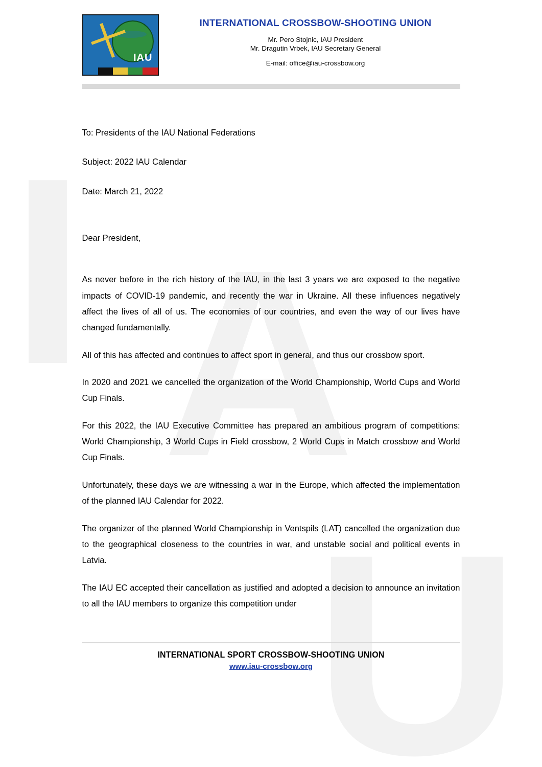I A U
IAU
INTERNATIONAL CROSSBOW-SHOOTING UNION
Mr. Pero Stojnic, IAU President
Mr. Dragutin Vrbek, IAU Secretary General
E-mail: office@iau-crossbow.org
To: Presidents of the IAU National Federations
Subject: 2022 IAU Calendar
Date: March 21, 2022
Dear President,
As never before in the rich history of the IAU, in the last 3 years we are exposed to the negative impacts of COVID-19 pandemic, and recently the war in Ukraine. All these influences negatively affect the lives of all of us. The economies of our countries, and even the way of our lives have changed fundamentally.
All of this has affected and continues to affect sport in general, and thus our crossbow sport.
In 2020 and 2021 we cancelled the organization of the World Championship, World Cups and World Cup Finals.
For this 2022, the IAU Executive Committee has prepared an ambitious program of competitions: World Championship, 3 World Cups in Field crossbow, 2 World Cups in Match crossbow and World Cup Finals.
Unfortunately, these days we are witnessing a war in the Europe, which affected the implementation of the planned IAU Calendar for 2022.
The organizer of the planned World Championship in Ventspils (LAT) cancelled the organization due to the geographical closeness to the countries in war, and unstable social and political events in Latvia.
The IAU EC accepted their cancellation as justified and adopted a decision to announce an invitation to all the IAU members to organize this competition under
INTERNATIONAL SPORT CROSSBOW-SHOOTING UNION
www.iau-crossbow.org